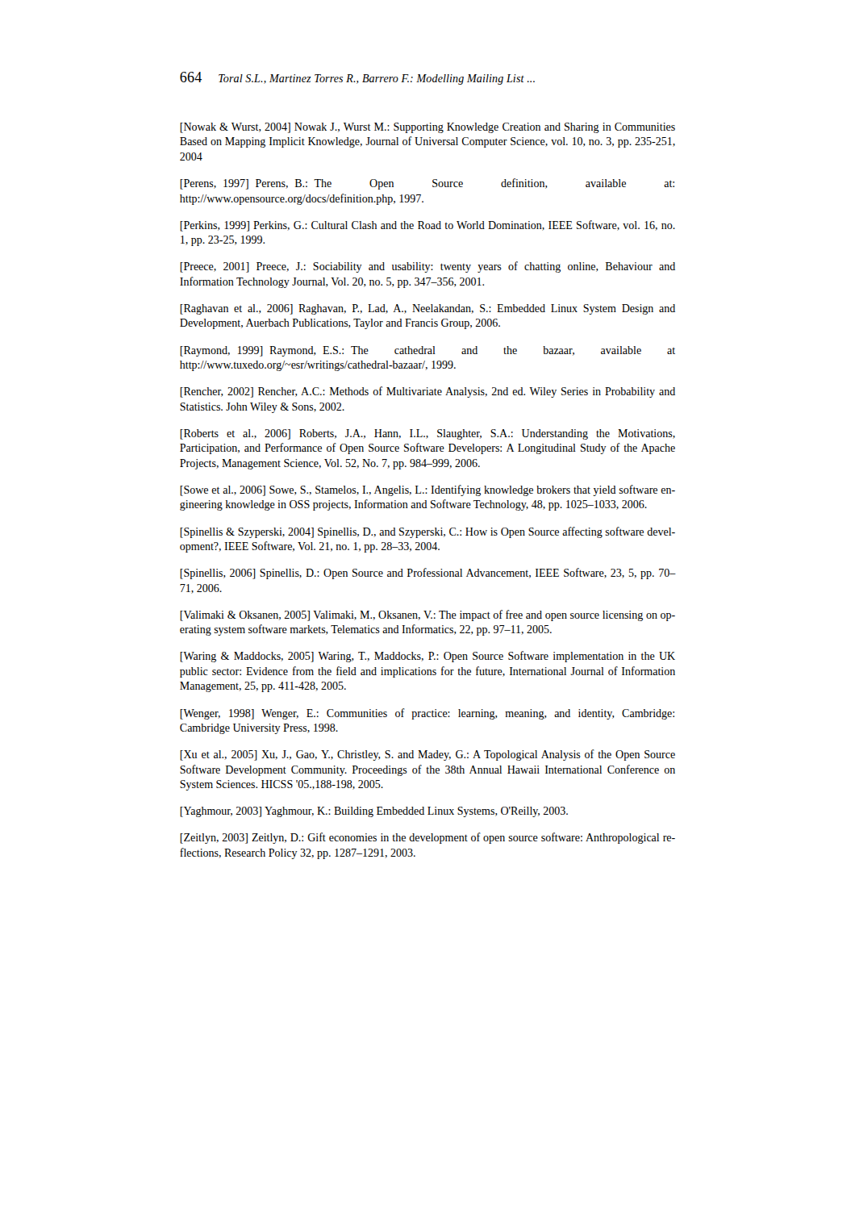664 Toral S.L., Martinez Torres R., Barrero F.: Modelling Mailing List ...
[Nowak & Wurst, 2004] Nowak J., Wurst M.: Supporting Knowledge Creation and Sharing in Communities Based on Mapping Implicit Knowledge, Journal of Universal Computer Science, vol. 10, no. 3, pp. 235-251, 2004
[Perens, 1997] Perens, B.: The Open Source definition, available at: http://www.opensource.org/docs/definition.php, 1997.
[Perkins, 1999] Perkins, G.: Cultural Clash and the Road to World Domination, IEEE Software, vol. 16, no. 1, pp. 23-25, 1999.
[Preece, 2001] Preece, J.: Sociability and usability: twenty years of chatting online, Behaviour and Information Technology Journal, Vol. 20, no. 5, pp. 347–356, 2001.
[Raghavan et al., 2006] Raghavan, P., Lad, A., Neelakandan, S.: Embedded Linux System Design and Development, Auerbach Publications, Taylor and Francis Group, 2006.
[Raymond, 1999] Raymond, E.S.: The cathedral and the bazaar, available at http://www.tuxedo.org/~esr/writings/cathedral-bazaar/, 1999.
[Rencher, 2002] Rencher, A.C.: Methods of Multivariate Analysis, 2nd ed. Wiley Series in Probability and Statistics. John Wiley & Sons, 2002.
[Roberts et al., 2006] Roberts, J.A., Hann, I.L., Slaughter, S.A.: Understanding the Motivations, Participation, and Performance of Open Source Software Developers: A Longitudinal Study of the Apache Projects, Management Science, Vol. 52, No. 7, pp. 984–999, 2006.
[Sowe et al., 2006] Sowe, S., Stamelos, I., Angelis, L.: Identifying knowledge brokers that yield software engineering knowledge in OSS projects, Information and Software Technology, 48, pp. 1025–1033, 2006.
[Spinellis & Szyperski, 2004] Spinellis, D., and Szyperski, C.: How is Open Source affecting software development?, IEEE Software, Vol. 21, no. 1, pp. 28–33, 2004.
[Spinellis, 2006] Spinellis, D.: Open Source and Professional Advancement, IEEE Software, 23, 5, pp. 70–71, 2006.
[Valimaki & Oksanen, 2005] Valimaki, M., Oksanen, V.: The impact of free and open source licensing on operating system software markets, Telematics and Informatics, 22, pp. 97–11, 2005.
[Waring & Maddocks, 2005] Waring, T., Maddocks, P.: Open Source Software implementation in the UK public sector: Evidence from the field and implications for the future, International Journal of Information Management, 25, pp. 411-428, 2005.
[Wenger, 1998] Wenger, E.: Communities of practice: learning, meaning, and identity, Cambridge: Cambridge University Press, 1998.
[Xu et al., 2005] Xu, J., Gao, Y., Christley, S. and Madey, G.: A Topological Analysis of the Open Source Software Development Community. Proceedings of the 38th Annual Hawaii International Conference on System Sciences. HICSS '05.,188-198, 2005.
[Yaghmour, 2003] Yaghmour, K.: Building Embedded Linux Systems, O'Reilly, 2003.
[Zeitlyn, 2003] Zeitlyn, D.: Gift economies in the development of open source software: Anthropological reflections, Research Policy 32, pp. 1287–1291, 2003.